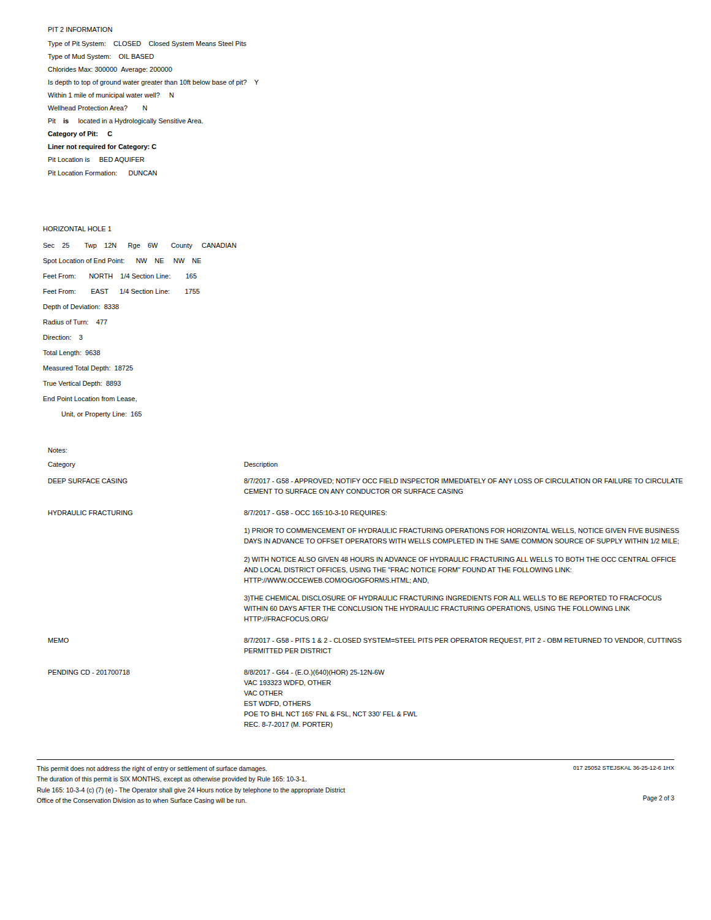PIT 2 INFORMATION
Type of Pit System: CLOSED Closed System Means Steel Pits
Type of Mud System: OIL BASED
Chlorides Max: 300000 Average: 200000
Is depth to top of ground water greater than 10ft below base of pit? Y
Within 1 mile of municipal water well? N
Wellhead Protection Area? N
Pit is located in a Hydrologically Sensitive Area.
Category of Pit: C
Liner not required for Category: C
Pit Location is BED AQUIFER
Pit Location Formation: DUNCAN
HORIZONTAL HOLE 1
Sec 25 Twp 12N Rge 6W County CANADIAN
Spot Location of End Point: NW NE NW NE
Feet From: NORTH 1/4 Section Line: 165
Feet From: EAST 1/4 Section Line: 1755
Depth of Deviation: 8338
Radius of Turn: 477
Direction: 3
Total Length: 9638
Measured Total Depth: 18725
True Vertical Depth: 8893
End Point Location from Lease,
Unit, or Property Line: 165
Notes:
| Category | Description |
| --- | --- |
| DEEP SURFACE CASING | 8/7/2017 - G58 - APPROVED; NOTIFY OCC FIELD INSPECTOR IMMEDIATELY OF ANY LOSS OF CIRCULATION OR FAILURE TO CIRCULATE CEMENT TO SURFACE ON ANY CONDUCTOR OR SURFACE CASING |
| HYDRAULIC FRACTURING | 8/7/2017 - G58 - OCC 165:10-3-10 REQUIRES: 1) PRIOR TO COMMENCEMENT OF HYDRAULIC FRACTURING OPERATIONS FOR HORIZONTAL WELLS, NOTICE GIVEN FIVE BUSINESS DAYS IN ADVANCE TO OFFSET OPERATORS WITH WELLS COMPLETED IN THE SAME COMMON SOURCE OF SUPPLY WITHIN 1/2 MILE; 2) WITH NOTICE ALSO GIVEN 48 HOURS IN ADVANCE OF HYDRAULIC FRACTURING ALL WELLS TO BOTH THE OCC CENTRAL OFFICE AND LOCAL DISTRICT OFFICES, USING THE "FRAC NOTICE FORM" FOUND AT THE FOLLOWING LINK: HTTP://WWW.OCCEWEB.COM/OG/OGFORMS.HTML; AND, 3)THE CHEMICAL DISCLOSURE OF HYDRAULIC FRACTURING INGREDIENTS FOR ALL WELLS TO BE REPORTED TO FRACFOCUS WITHIN 60 DAYS AFTER THE CONCLUSION THE HYDRAULIC FRACTURING OPERATIONS, USING THE FOLLOWING LINK HTTP://FRACFOCUS.ORG/ |
| MEMO | 8/7/2017 - G58 - PITS 1 & 2 - CLOSED SYSTEM=STEEL PITS PER OPERATOR REQUEST, PIT 2 - OBM RETURNED TO VENDOR, CUTTINGS PERMITTED PER DISTRICT |
| PENDING CD - 201700718 | 8/8/2017 - G64 - (E.O.)(640)(HOR) 25-12N-6W VAC 193323 WDFD, OTHER VAC OTHER EST WDFD, OTHERS POE TO BHL NCT 165' FNL & FSL, NCT 330' FEL & FWL REC. 8-7-2017 (M. PORTER) |
This permit does not address the right of entry or settlement of surface damages.
The duration of this permit is SIX MONTHS, except as otherwise provided by Rule 165: 10-3-1.
Rule 165: 10-3-4 (c) (7) (e) - The Operator shall give 24 Hours notice by telephone to the appropriate District
Office of the Conservation Division as to when Surface Casing will be run.
017 25052 STEJSKAL 36-25-12-6 1HX
Page 2 of 3